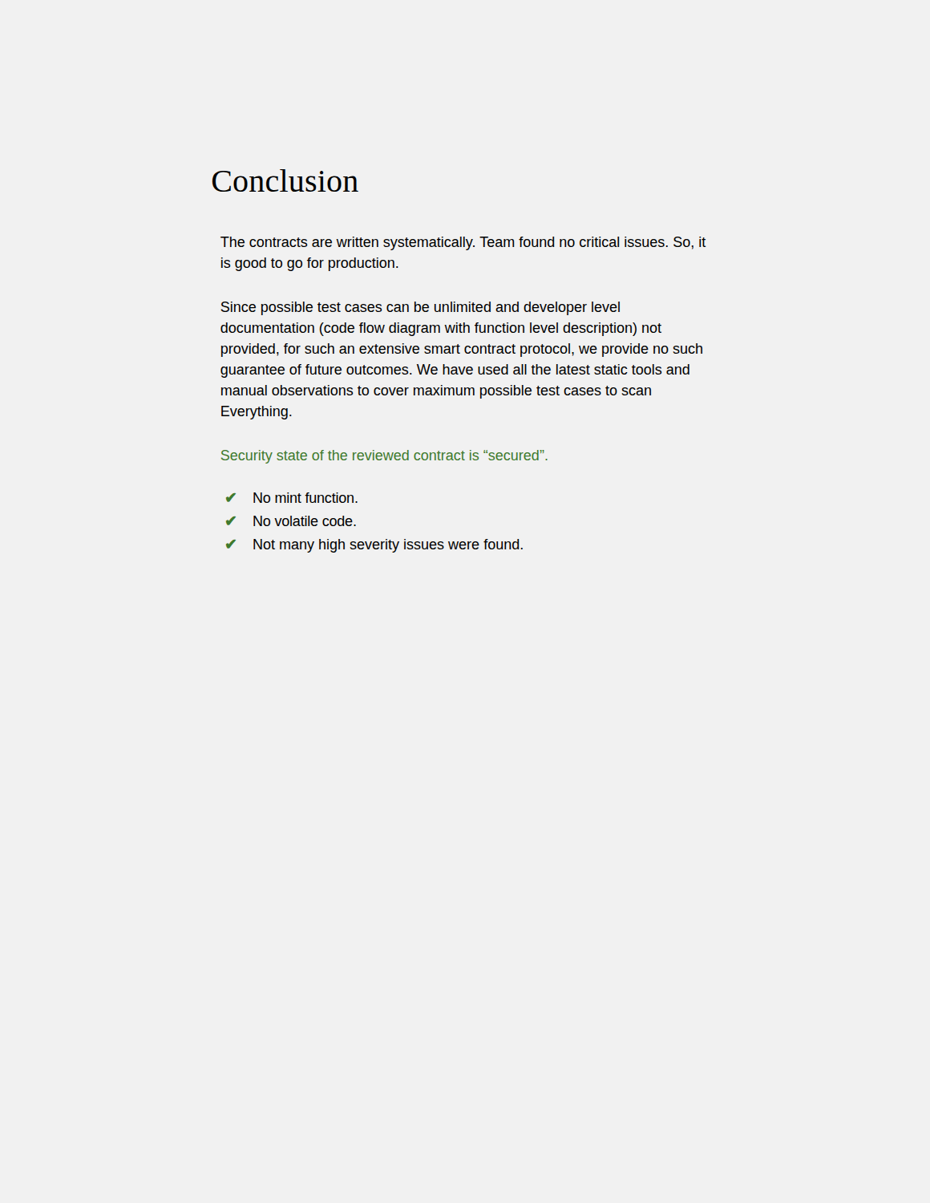Conclusion
The contracts are written systematically. Team found no critical issues. So, it is good to go for production.
Since possible test cases can be unlimited and developer level documentation (code flow diagram with function level description) not provided, for such an extensive smart contract protocol, we provide no such guarantee of future outcomes. We have used all the latest static tools and manual observations to cover maximum possible test cases to scan Everything.
Security state of the reviewed contract is “secured”.
No mint function.
No volatile code.
Not many high severity issues were found.